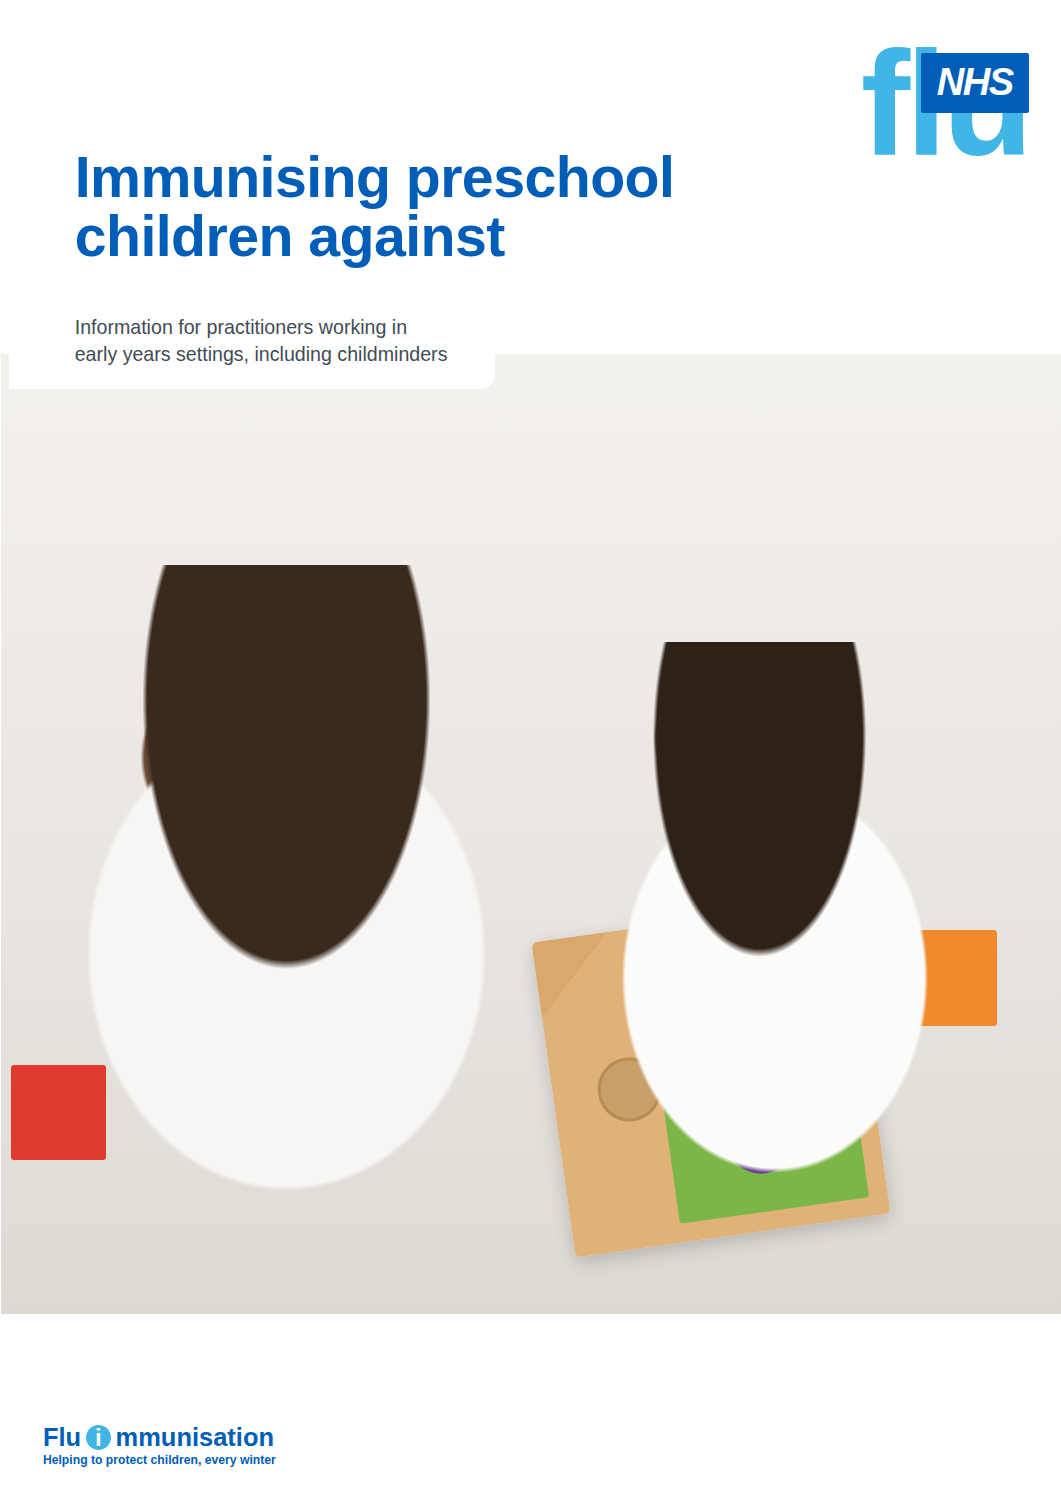NHS
Immunising preschool children against
flu
Information for practitioners working in
early years settings, including childminders
Flu immunisation
Helping to protect children, every winter